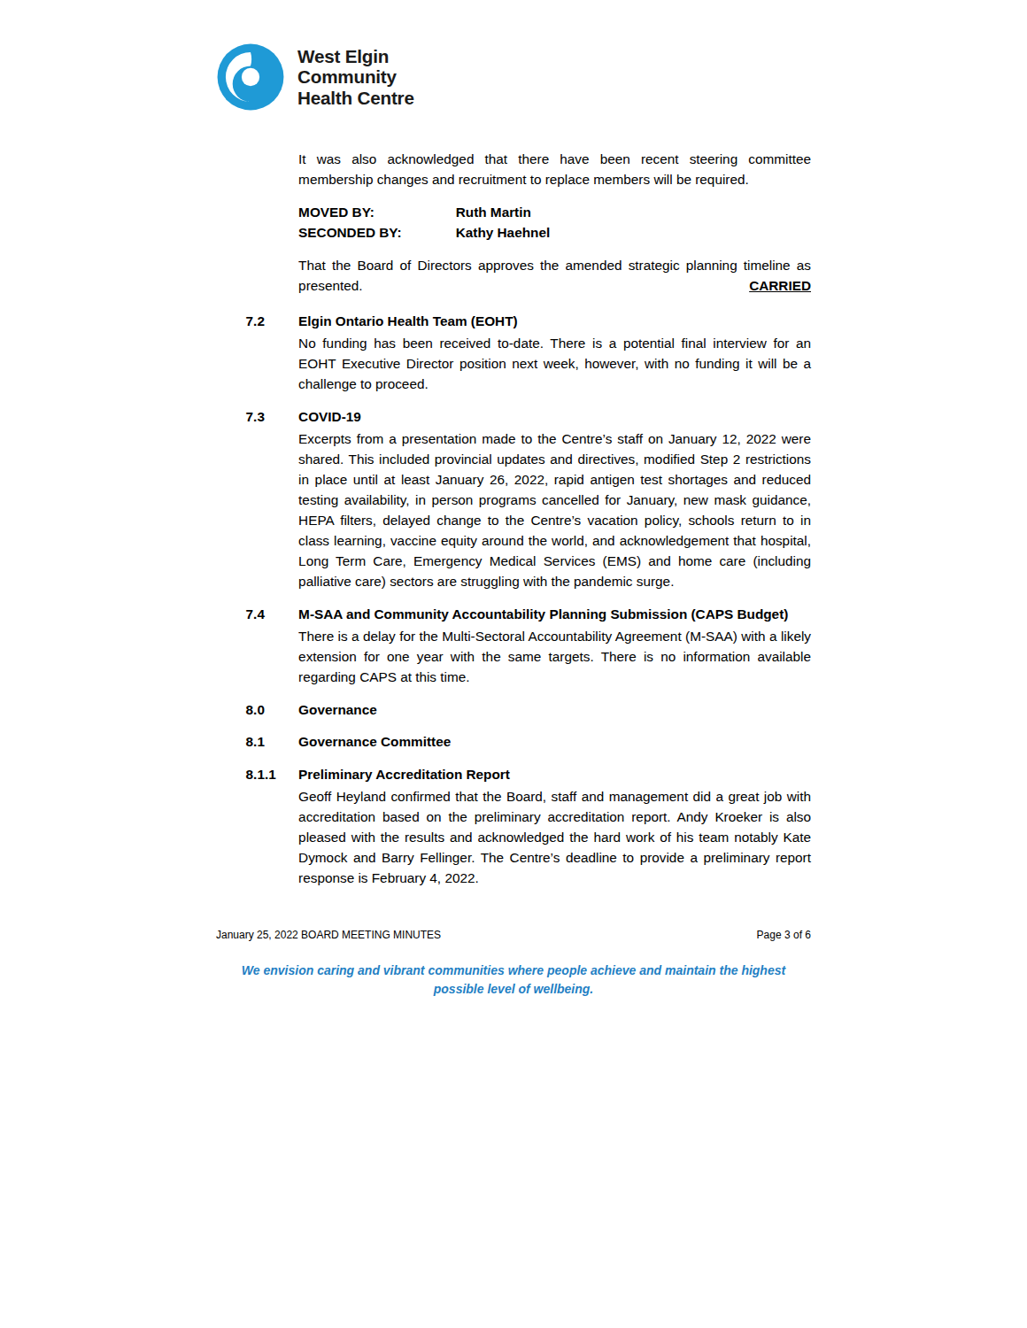West Elgin
Community
Health Centre
It was also acknowledged that there have been recent steering committee membership changes and recruitment to replace members will be required.
MOVED BY: Ruth Martin
SECONDED BY: Kathy Haehnel
That the Board of Directors approves the amended strategic planning timeline as presented. CARRIED
7.2 Elgin Ontario Health Team (EOHT)
No funding has been received to-date. There is a potential final interview for an EOHT Executive Director position next week, however, with no funding it will be a challenge to proceed.
7.3 COVID-19
Excerpts from a presentation made to the Centre’s staff on January 12, 2022 were shared. This included provincial updates and directives, modified Step 2 restrictions in place until at least January 26, 2022, rapid antigen test shortages and reduced testing availability, in person programs cancelled for January, new mask guidance, HEPA filters, delayed change to the Centre’s vacation policy, schools return to in class learning, vaccine equity around the world, and acknowledgement that hospital, Long Term Care, Emergency Medical Services (EMS) and home care (including palliative care) sectors are struggling with the pandemic surge.
7.4 M-SAA and Community Accountability Planning Submission (CAPS Budget)
There is a delay for the Multi-Sectoral Accountability Agreement (M-SAA) with a likely extension for one year with the same targets. There is no information available regarding CAPS at this time.
8.0 Governance
8.1 Governance Committee
8.1.1 Preliminary Accreditation Report
Geoff Heyland confirmed that the Board, staff and management did a great job with accreditation based on the preliminary accreditation report. Andy Kroeker is also pleased with the results and acknowledged the hard work of his team notably Kate Dymock and Barry Fellinger. The Centre’s deadline to provide a preliminary report response is February 4, 2022.
January 25, 2022 BOARD MEETING MINUTES Page 3 of 6
We envision caring and vibrant communities where people achieve and maintain the highest possible level of wellbeing.